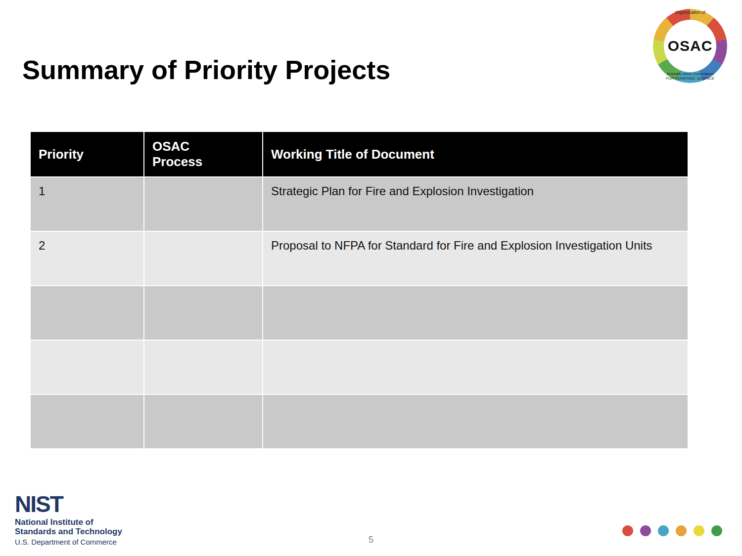Organization of
OSAC
Scientific Area Committees
FOR FORENSIC SCIENCE
Summary of Priority Projects
| Priority | OSAC Process | Working Title of Document |
| --- | --- | --- |
| 1 | | Strategic Plan for Fire and Explosion Investigation |
| 2 | | Proposal to NFPA for Standard for Fire and Explosion Investigation Units |
NIST
National Institute of
Standards and Technology
U.S. Department of Commerce
5